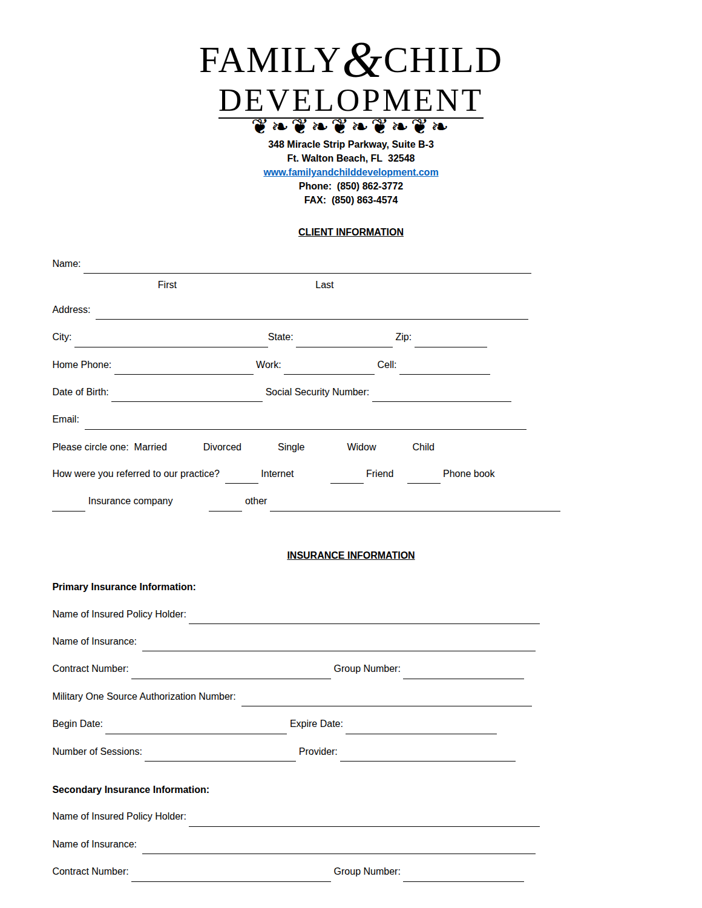FAMILY&CHILD
DEVELOPMENT
❦❧❦❧❦❧❦❧❦❧
348 Miracle Strip Parkway, Suite B-3
Ft. Walton Beach, FL 32548
www.familyandchilddevelopment.com
Phone: (850) 862-3772
FAX: (850) 863-4574
CLIENT INFORMATION
Name:
First Last
Address:
City: State: Zip:
Home Phone: Work: Cell:
Date of Birth: Social Security Number:
Email:
Please circle one: Married Divorced Single Widow Child
How were you referred to our practice? Internet Friend Phone book
Insurance company other
INSURANCE INFORMATION
Primary Insurance Information:
Name of Insured Policy Holder:
Name of Insurance:
Contract Number: Group Number:
Military One Source Authorization Number:
Begin Date: Expire Date:
Number of Sessions: Provider:
Secondary Insurance Information:
Name of Insured Policy Holder:
Name of Insurance:
Contract Number: Group Number: